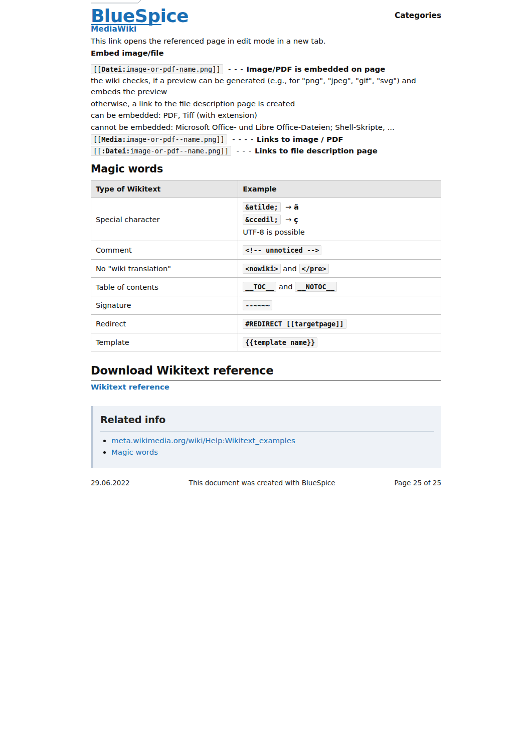BlueSpice MediaWiki
Categories
This link opens the referenced page in edit mode in a new tab.
Embed image/file
[[Datei: image-or-pdf-name.png]] - - - Image/PDF is embedded on page
the wiki checks, if a preview can be generated (e.g., for "png", "jpeg", "gif", "svg") and embeds the preview
otherwise, a link to the file description page is created
can be embedded: PDF, Tiff (with extension)
cannot be embedded: Microsoft Office- und Libre Office-Dateien; Shell-Skripte, ...
[[Media: image-or-pdf--name.png]] - - - - Links to image / PDF
[[:Datei: image-or-pdf--name.png]] - - - Links to file description page
Magic words
| Type of Wikitext | Example |
| --- | --- |
| Special character | &atilde; → ã &ccedil; → ç UTF-8 is possible |
| Comment | <!-- unnoticed --> |
| No "wiki translation" | <nowiki> and </pre> |
| Table of contents | __TOC__ and __NOTOC__ |
| Signature | --~~~~ |
| Redirect | #REDIRECT [[targetpage]] |
| Template | {{template name}} |
Download Wikitext reference
Wikitext reference
Related info
meta.wikimedia.org/wiki/Help:Wikitext_examples
Magic words
29.06.2022
This document was created with BlueSpice
Page 25 of 25